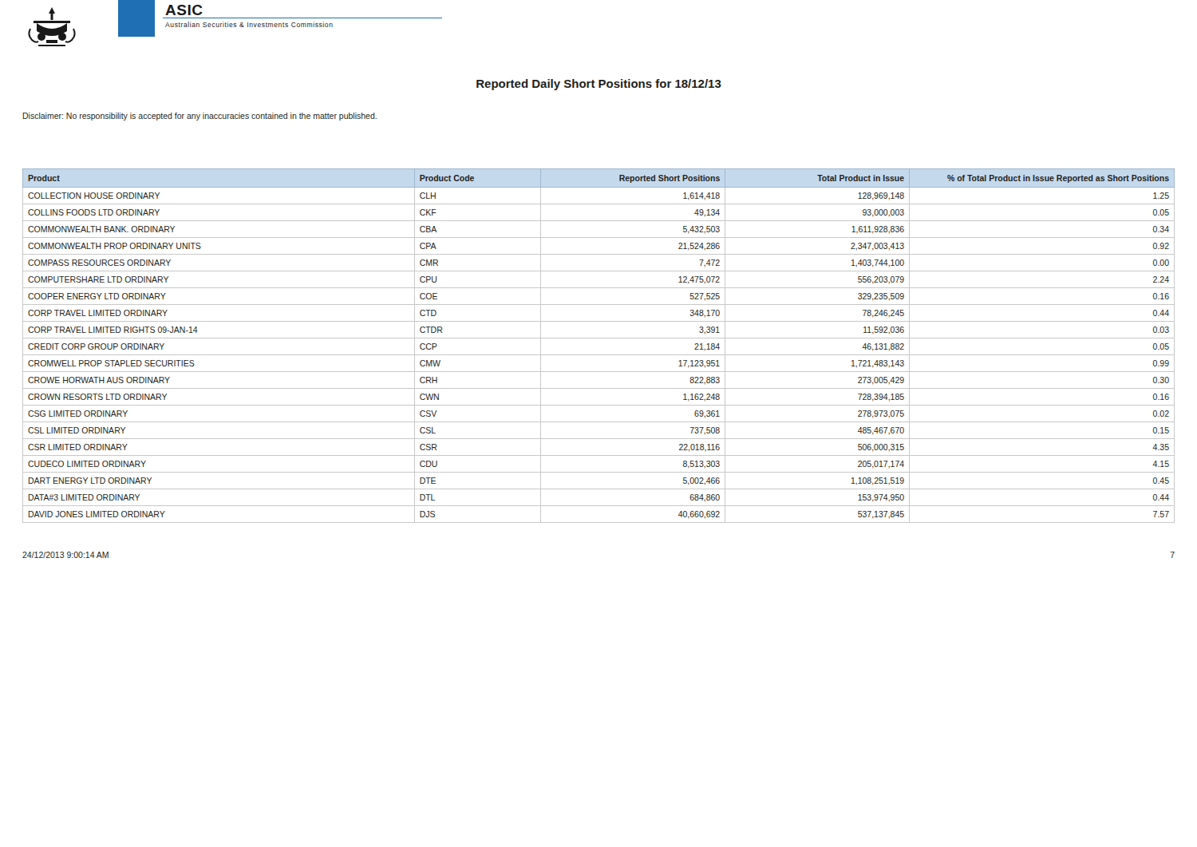ASIC
Australian Securities & Investments Commission
Reported Daily Short Positions for 18/12/13
Disclaimer: No responsibility is accepted for any inaccuracies contained in the matter published.
| Product | Product Code | Reported Short Positions | Total Product in Issue | % of Total Product in Issue Reported as Short Positions |
| --- | --- | --- | --- | --- |
| COLLECTION HOUSE ORDINARY | CLH | 1,614,418 | 128,969,148 | 1.25 |
| COLLINS FOODS LTD ORDINARY | CKF | 49,134 | 93,000,003 | 0.05 |
| COMMONWEALTH BANK. ORDINARY | CBA | 5,432,503 | 1,611,928,836 | 0.34 |
| COMMONWEALTH PROP ORDINARY UNITS | CPA | 21,524,286 | 2,347,003,413 | 0.92 |
| COMPASS RESOURCES ORDINARY | CMR | 7,472 | 1,403,744,100 | 0.00 |
| COMPUTERSHARE LTD ORDINARY | CPU | 12,475,072 | 556,203,079 | 2.24 |
| COOPER ENERGY LTD ORDINARY | COE | 527,525 | 329,235,509 | 0.16 |
| CORP TRAVEL LIMITED ORDINARY | CTD | 348,170 | 78,246,245 | 0.44 |
| CORP TRAVEL LIMITED RIGHTS 09-JAN-14 | CTDR | 3,391 | 11,592,036 | 0.03 |
| CREDIT CORP GROUP ORDINARY | CCP | 21,184 | 46,131,882 | 0.05 |
| CROMWELL PROP STAPLED SECURITIES | CMW | 17,123,951 | 1,721,483,143 | 0.99 |
| CROWE HORWATH AUS ORDINARY | CRH | 822,883 | 273,005,429 | 0.30 |
| CROWN RESORTS LTD ORDINARY | CWN | 1,162,248 | 728,394,185 | 0.16 |
| CSG LIMITED ORDINARY | CSV | 69,361 | 278,973,075 | 0.02 |
| CSL LIMITED ORDINARY | CSL | 737,508 | 485,467,670 | 0.15 |
| CSR LIMITED ORDINARY | CSR | 22,018,116 | 506,000,315 | 4.35 |
| CUDECO LIMITED ORDINARY | CDU | 8,513,303 | 205,017,174 | 4.15 |
| DART ENERGY LTD ORDINARY | DTE | 5,002,466 | 1,108,251,519 | 0.45 |
| DATA#3 LIMITED ORDINARY | DTL | 684,860 | 153,974,950 | 0.44 |
| DAVID JONES LIMITED ORDINARY | DJS | 40,660,692 | 537,137,845 | 7.57 |
24/12/2013 9:00:14 AM 7